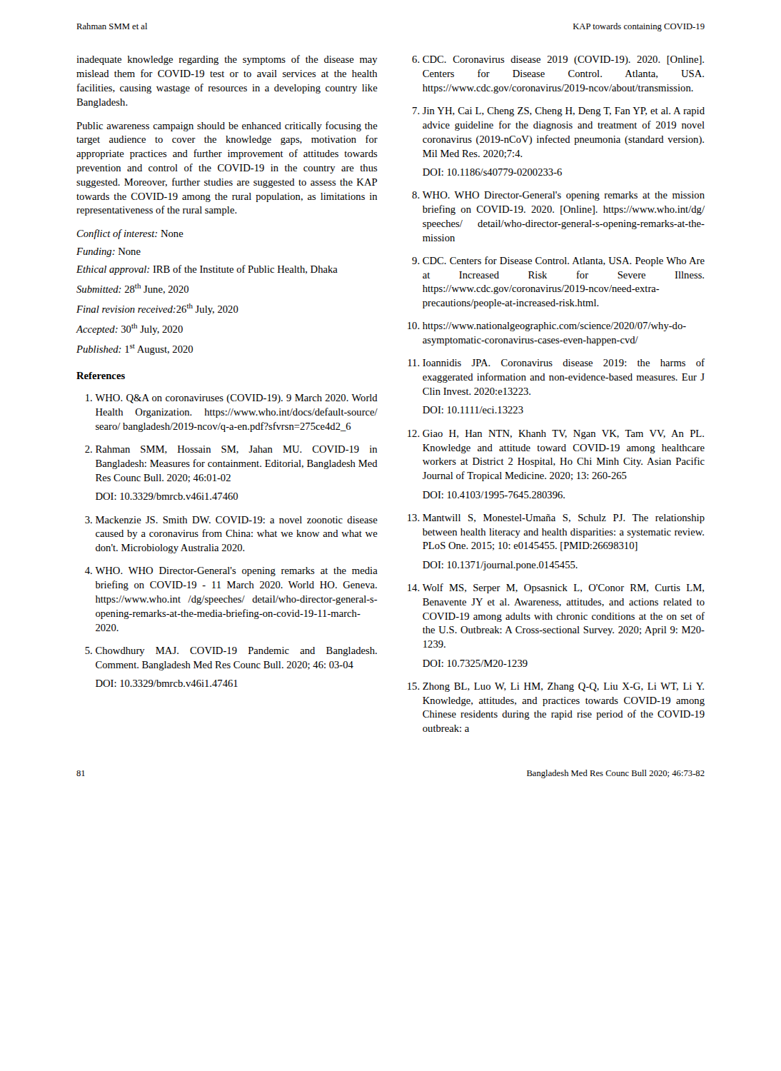Rahman SMM et al KAP towards containing COVID-19
inadequate knowledge regarding the symptoms of the disease may mislead them for COVID-19 test or to avail services at the health facilities, causing wastage of resources in a developing country like Bangladesh.
Public awareness campaign should be enhanced critically focusing the target audience to cover the knowledge gaps, motivation for appropriate practices and further improvement of attitudes towards prevention and control of the COVID-19 in the country are thus suggested. Moreover, further studies are suggested to assess the KAP towards the COVID-19 among the rural population, as limitations in representativeness of the rural sample.
Conflict of interest: None
Funding: None
Ethical approval: IRB of the Institute of Public Health, Dhaka
Submitted: 28th June, 2020
Final revision received: 26th July, 2020
Accepted: 30th July, 2020
Published: 1st August, 2020
References
WHO. Q&A on coronaviruses (COVID-19). 9 March 2020. World Health Organization. https://www.who.int/docs/default-source/ searo/ bangladesh/2019-ncov/q-a-en.pdf?sfvrsn=275ce4d2_6
Rahman SMM, Hossain SM, Jahan MU. COVID-19 in Bangladesh: Measures for containment. Editorial, Bangladesh Med Res Counc Bull. 2020; 46:01-02
DOI: 10.3329/bmrcb.v46i1.47460
Mackenzie JS. Smith DW. COVID-19: a novel zoonotic disease caused by a coronavirus from China: what we know and what we don't. Microbiology Australia 2020.
WHO. WHO Director-General's opening remarks at the media briefing on COVID-19 - 11 March 2020. World HO. Geneva. https://www.who.int /dg/speeches/ detail/who-director-general-s-opening-remarks-at-the-media-briefing-on-covid-19-11-march-2020.
Chowdhury MAJ. COVID-19 Pandemic and Bangladesh. Comment. Bangladesh Med Res Counc Bull. 2020; 46: 03-04
DOI: 10.3329/bmrcb.v46i1.47461
CDC. Coronavirus disease 2019 (COVID-19). 2020. [Online]. Centers for Disease Control. Atlanta, USA. https://www.cdc.gov/coronavirus/2019-ncov/about/transmission.
Jin YH, Cai L, Cheng ZS, Cheng H, Deng T, Fan YP, et al. A rapid advice guideline for the diagnosis and treatment of 2019 novel coronavirus (2019-nCoV) infected pneumonia (standard version). Mil Med Res. 2020;7:4.
DOI: 10.1186/s40779-0200233-6
WHO. WHO Director-General's opening remarks at the mission briefing on COVID-19. 2020. [Online]. https://www.who.int/dg/ speeches/ detail/who-director-general-s-opening-remarks-at-the-mission
CDC. Centers for Disease Control. Atlanta, USA. People Who Are at Increased Risk for Severe Illness. https://www.cdc.gov/coronavirus/2019-ncov/need-extra-precautions/people-at-increased-risk.html.
https://www.nationalgeographic.com/science/2020/07/why-do-asymptomatic-coronavirus-cases-even-happen-cvd/
Ioannidis JPA. Coronavirus disease 2019: the harms of exaggerated information and non-evidence-based measures. Eur J Clin Invest. 2020:e13223.
DOI: 10.1111/eci.13223
Giao H, Han NTN, Khanh TV, Ngan VK, Tam VV, An PL. Knowledge and attitude toward COVID-19 among healthcare workers at District 2 Hospital, Ho Chi Minh City. Asian Pacific Journal of Tropical Medicine. 2020; 13: 260-265
DOI: 10.4103/1995-7645.280396.
Mantwill S, Monestel-Umaña S, Schulz PJ. The relationship between health literacy and health disparities: a systematic review. PLoS One. 2015; 10: e0145455. [PMID:26698310]
DOI: 10.1371/journal.pone.0145455.
Wolf MS, Serper M, Opsasnick L, O'Conor RM, Curtis LM, Benavente JY et al. Awareness, attitudes, and actions related to COVID-19 among adults with chronic conditions at the on set of the U.S. Outbreak: A Cross-sectional Survey. 2020; April 9: M20-1239.
DOI: 10.7325/M20-1239
Zhong BL, Luo W, Li HM, Zhang Q-Q, Liu X-G, Li WT, Li Y. Knowledge, attitudes, and practices towards COVID-19 among Chinese residents during the rapid rise period of the COVID-19 outbreak: a
81 Bangladesh Med Res Counc Bull 2020; 46:73-82